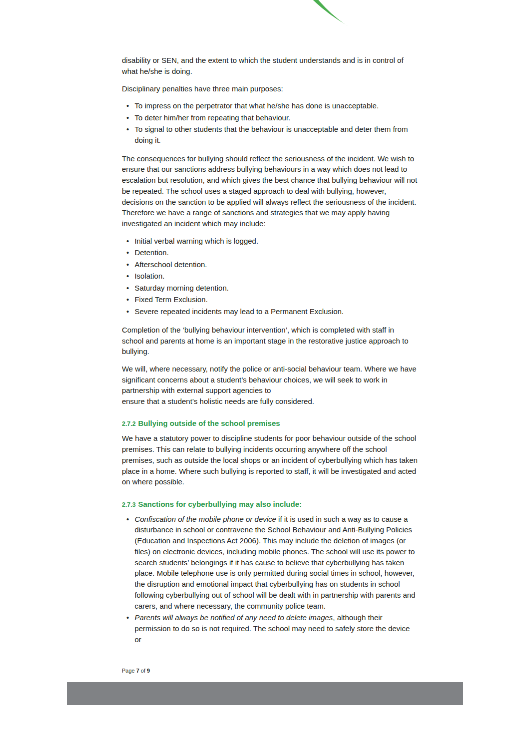disability or SEN, and the extent to which the student understands and is in control of what he/she is doing.
Disciplinary penalties have three main purposes:
To impress on the perpetrator that what he/she has done is unacceptable.
To deter him/her from repeating that behaviour.
To signal to other students that the behaviour is unacceptable and deter them from doing it.
The consequences for bullying should reflect the seriousness of the incident. We wish to ensure that our sanctions address bullying behaviours in a way which does not lead to escalation but resolution, and which gives the best chance that bullying behaviour will not be repeated. The school uses a staged approach to deal with bullying, however, decisions on the sanction to be applied will always reflect the seriousness of the incident. Therefore we have a range of sanctions and strategies that we may apply having investigated an incident which may include:
Initial verbal warning which is logged.
Detention.
Afterschool detention.
Isolation.
Saturday morning detention.
Fixed Term Exclusion.
Severe repeated incidents may lead to a Permanent Exclusion.
Completion of the ‘bullying behaviour intervention’, which is completed with staff in school and parents at home is an important stage in the restorative justice approach to bullying.
We will, where necessary, notify the police or anti-social behaviour team. Where we have significant concerns about a student’s behaviour choices, we will seek to work in partnership with external support agencies to
ensure that a student’s holistic needs are fully considered.
2.7.2 Bullying outside of the school premises
We have a statutory power to discipline students for poor behaviour outside of the school premises. This can relate to bullying incidents occurring anywhere off the school premises, such as outside the local shops or an incident of cyberbullying which has taken place in a home. Where such bullying is reported to staff, it will be investigated and acted on where possible.
2.7.3 Sanctions for cyberbullying may also include:
Confiscation of the mobile phone or device if it is used in such a way as to cause a disturbance in school or contravene the School Behaviour and Anti-Bullying Policies (Education and Inspections Act 2006). This may include the deletion of images (or files) on electronic devices, including mobile phones. The school will use its power to search students’ belongings if it has cause to believe that cyberbullying has taken place. Mobile telephone use is only permitted during social times in school, however, the disruption and emotional impact that cyberbullying has on students in school following cyberbullying out of school will be dealt with in partnership with parents and carers, and where necessary, the community police team.
Parents will always be notified of any need to delete images, although their permission to do so is not required. The school may need to safely store the device or
Page 7 of 9